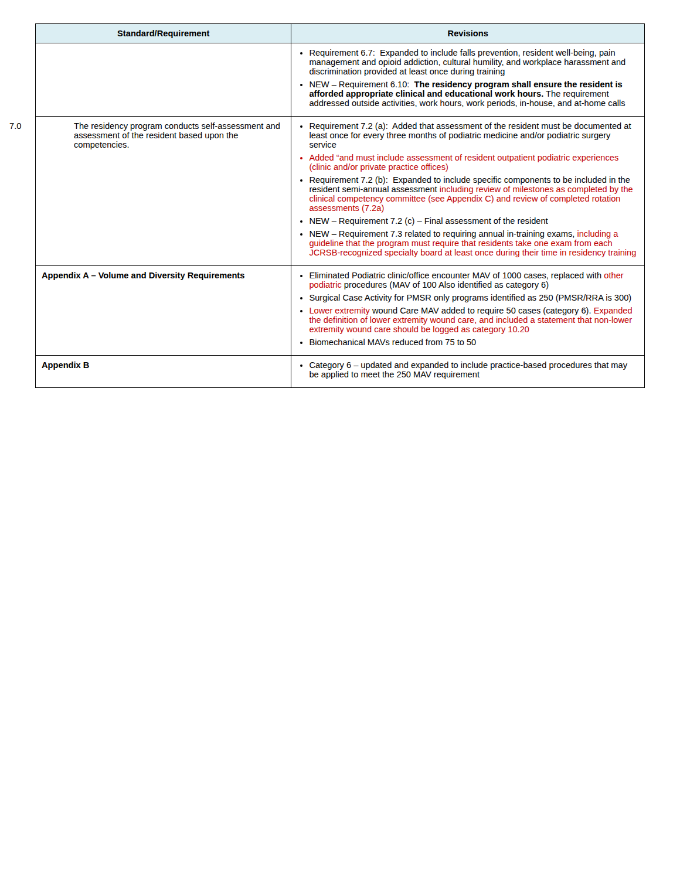| Standard/Requirement | Revisions |
| --- | --- |
| | Requirement 6.7: Expanded to include falls prevention, resident well-being, pain management and opioid addiction, cultural humility, and workplace harassment and discrimination provided at least once during training NEW – Requirement 6.10: The residency program shall ensure the resident is afforded appropriate clinical and educational work hours. The requirement addressed outside activities, work hours, work periods, in-house, and at-home calls |
| 7.0 The residency program conducts self-assessment and assessment of the resident based upon the competencies. | Requirement 7.2 (a): Added that assessment of the resident must be documented at least once for every three months of podiatric medicine and/or podiatric surgery service Added “and must include assessment of resident outpatient podiatric experiences (clinic and/or private practice offices) Requirement 7.2 (b): Expanded to include specific components to be included in the resident semi-annual assessment including review of milestones as completed by the clinical competency committee (see Appendix C) and review of completed rotation assessments (7.2a) NEW – Requirement 7.2 (c) – Final assessment of the resident NEW – Requirement 7.3 related to requiring annual in-training exams, including a guideline that the program must require that residents take one exam from each JCRSB-recognized specialty board at least once during their time in residency training |
| Appendix A – Volume and Diversity Requirements | Eliminated Podiatric clinic/office encounter MAV of 1000 cases, replaced with other podiatric procedures (MAV of 100 Also identified as category 6) Surgical Case Activity for PMSR only programs identified as 250 (PMSR/RRA is 300) Lower extremity wound Care MAV added to require 50 cases (category 6). Expanded the definition of lower extremity wound care, and included a statement that non-lower extremity wound care should be logged as category 10.20 Biomechanical MAVs reduced from 75 to 50 |
| Appendix B | Category 6 – updated and expanded to include practice-based procedures that may be applied to meet the 250 MAV requirement |